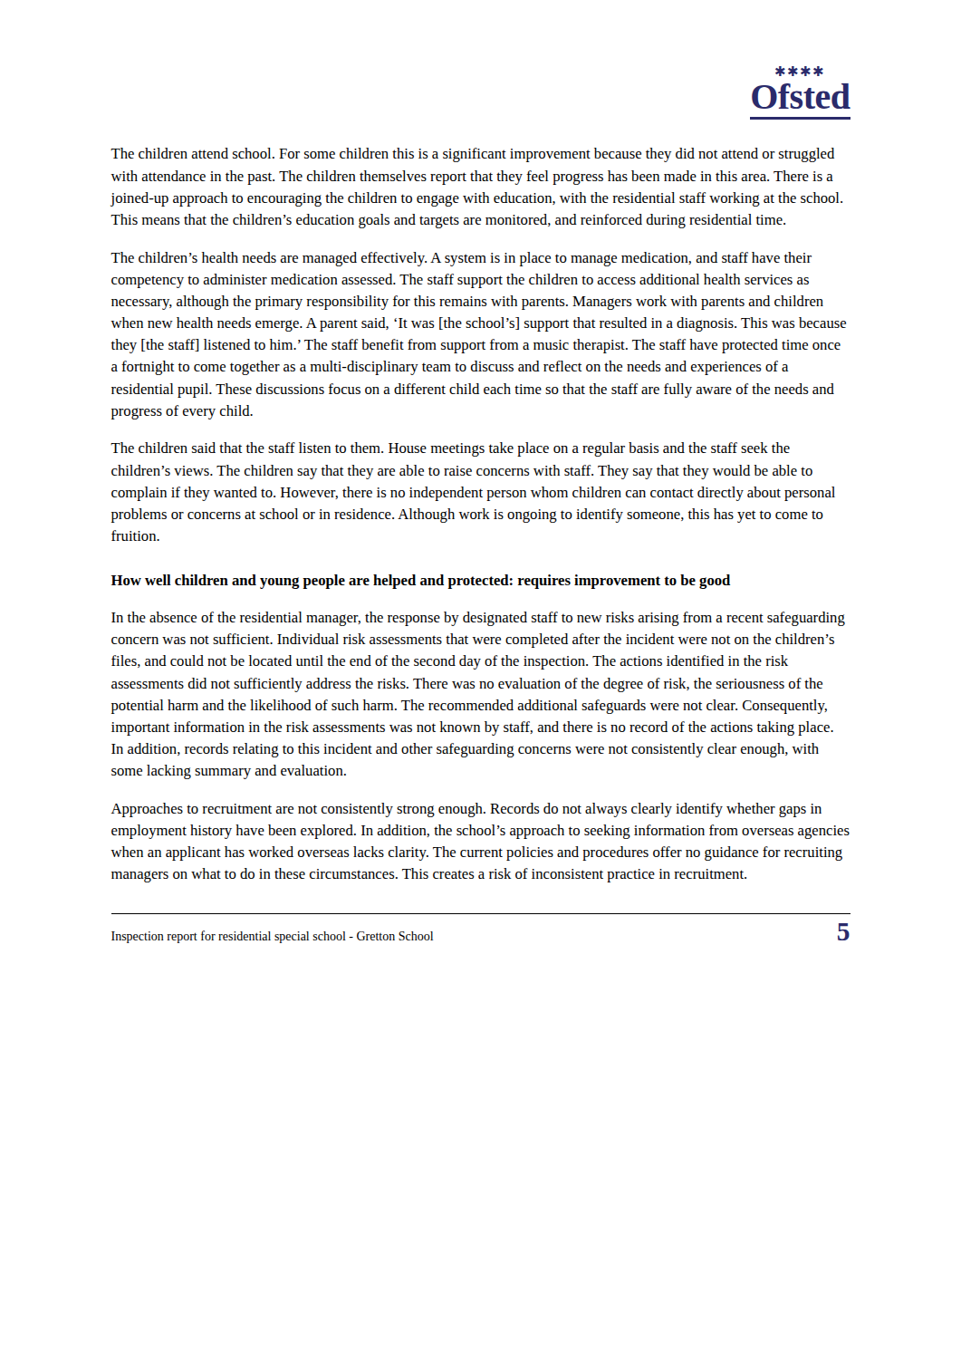✱✱✱✱
Ofsted
The children attend school. For some children this is a significant improvement because they did not attend or struggled with attendance in the past. The children themselves report that they feel progress has been made in this area. There is a joined-up approach to encouraging the children to engage with education, with the residential staff working at the school. This means that the children’s education goals and targets are monitored, and reinforced during residential time.
The children’s health needs are managed effectively. A system is in place to manage medication, and staff have their competency to administer medication assessed. The staff support the children to access additional health services as necessary, although the primary responsibility for this remains with parents. Managers work with parents and children when new health needs emerge. A parent said, ‘It was [the school’s] support that resulted in a diagnosis. This was because they [the staff] listened to him.’ The staff benefit from support from a music therapist. The staff have protected time once a fortnight to come together as a multi-disciplinary team to discuss and reflect on the needs and experiences of a residential pupil. These discussions focus on a different child each time so that the staff are fully aware of the needs and progress of every child.
The children said that the staff listen to them. House meetings take place on a regular basis and the staff seek the children’s views. The children say that they are able to raise concerns with staff. They say that they would be able to complain if they wanted to. However, there is no independent person whom children can contact directly about personal problems or concerns at school or in residence. Although work is ongoing to identify someone, this has yet to come to fruition.
How well children and young people are helped and protected: requires improvement to be good
In the absence of the residential manager, the response by designated staff to new risks arising from a recent safeguarding concern was not sufficient. Individual risk assessments that were completed after the incident were not on the children’s files, and could not be located until the end of the second day of the inspection. The actions identified in the risk assessments did not sufficiently address the risks. There was no evaluation of the degree of risk, the seriousness of the potential harm and the likelihood of such harm. The recommended additional safeguards were not clear. Consequently, important information in the risk assessments was not known by staff, and there is no record of the actions taking place. In addition, records relating to this incident and other safeguarding concerns were not consistently clear enough, with some lacking summary and evaluation.
Approaches to recruitment are not consistently strong enough. Records do not always clearly identify whether gaps in employment history have been explored. In addition, the school’s approach to seeking information from overseas agencies when an applicant has worked overseas lacks clarity. The current policies and procedures offer no guidance for recruiting managers on what to do in these circumstances. This creates a risk of inconsistent practice in recruitment.
Inspection report for residential special school - Gretton School 5